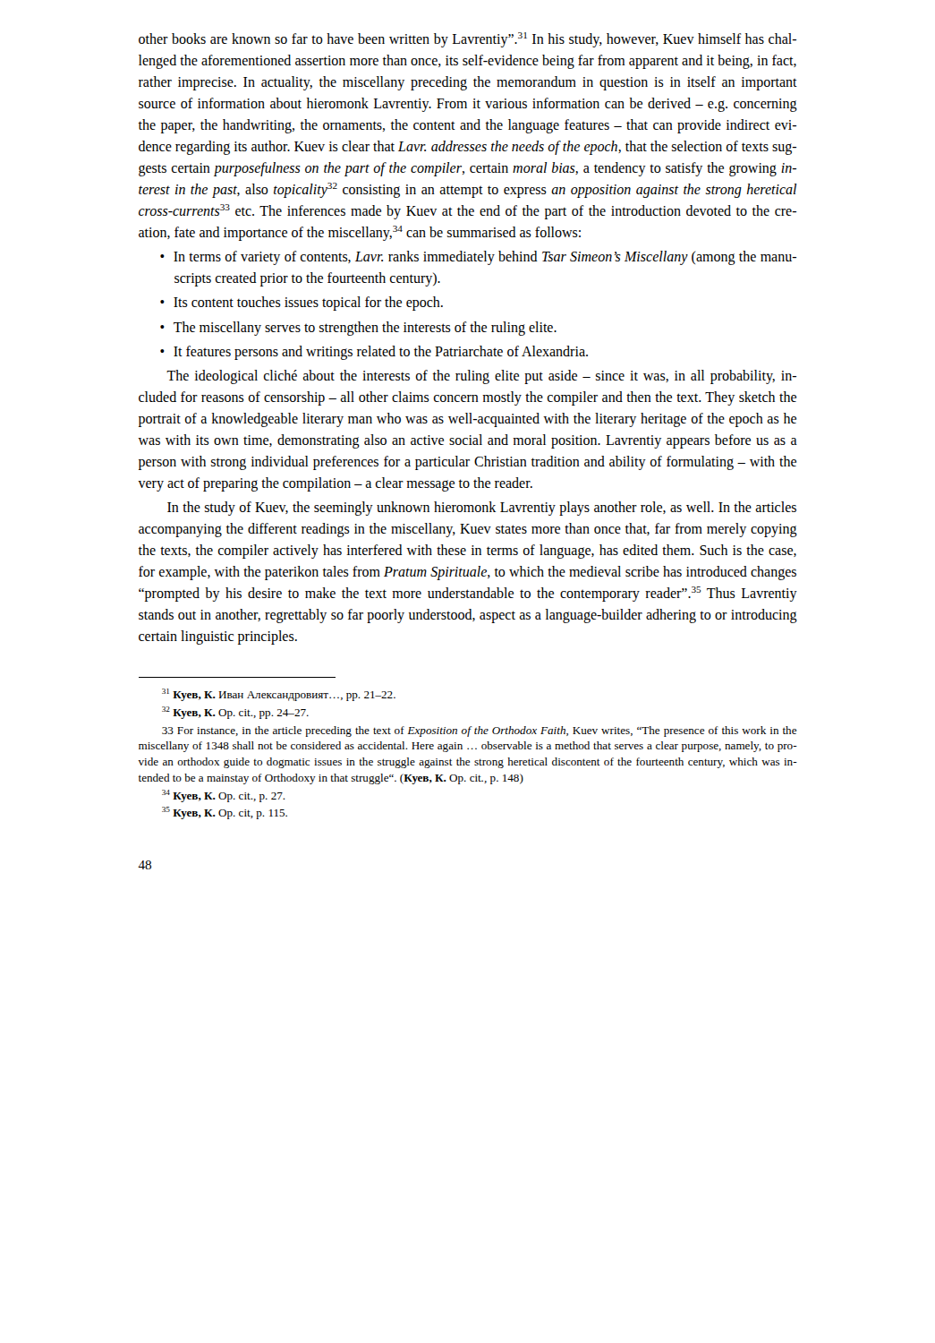other books are known so far to have been written by Lavrentiy”.31 In his study, however, Kuev himself has challenged the aforementioned assertion more than once, its self-evidence being far from apparent and it being, in fact, rather imprecise. In actuality, the miscellany preceding the memorandum in question is in itself an important source of information about hieromonk Lavrentiy. From it various information can be derived – e.g. concerning the paper, the handwriting, the ornaments, the content and the language features – that can provide indirect evidence regarding its author. Kuev is clear that Lavr. addresses the needs of the epoch, that the selection of texts suggests certain purposefulness on the part of the compiler, certain moral bias, a tendency to satisfy the growing interest in the past, also topicality32 consisting in an attempt to express an opposition against the strong heretical cross-currents33 etc. The inferences made by Kuev at the end of the part of the introduction devoted to the creation, fate and importance of the miscellany,34 can be summarised as follows:
In terms of variety of contents, Lavr. ranks immediately behind Tsar Simeon’s Miscellany (among the manuscripts created prior to the fourteenth century).
Its content touches issues topical for the epoch.
The miscellany serves to strengthen the interests of the ruling elite.
It features persons and writings related to the Patriarchate of Alexandria.
The ideological cliché about the interests of the ruling elite put aside – since it was, in all probability, included for reasons of censorship – all other claims concern mostly the compiler and then the text. They sketch the portrait of a knowledgeable literary man who was as well-acquainted with the literary heritage of the epoch as he was with its own time, demonstrating also an active social and moral position. Lavrentiy appears before us as a person with strong individual preferences for a particular Christian tradition and ability of formulating – with the very act of preparing the compilation – a clear message to the reader.
In the study of Kuev, the seemingly unknown hieromonk Lavrentiy plays another role, as well. In the articles accompanying the different readings in the miscellany, Kuev states more than once that, far from merely copying the texts, the compiler actively has interfered with these in terms of language, has edited them. Such is the case, for example, with the paterikon tales from Pratum Spirituale, to which the medieval scribe has introduced changes “prompted by his desire to make the text more understandable to the contemporary reader”.35 Thus Lavrentiy stands out in another, regrettably so far poorly understood, aspect as a language-builder adhering to or introducing certain linguistic principles.
31 Куев, К. Иван Александровият…, pp. 21–22.
32 Куев, К. Op. cit., pp. 24–27.
33 For instance, in the article preceding the text of Exposition of the Orthodox Faith, Kuev writes, “The presence of this work in the miscellany of 1348 shall not be considered as accidental. Here again … observable is a method that serves a clear purpose, namely, to provide an orthodox guide to dogmatic issues in the struggle against the strong heretical discontent of the fourteenth century, which was intended to be a mainstay of Orthodoxy in that struggle“. (Куев, К. Op. cit., p. 148)
34 Куев, К. Op. cit., p. 27.
35 Куев, К. Op. cit, p. 115.
48